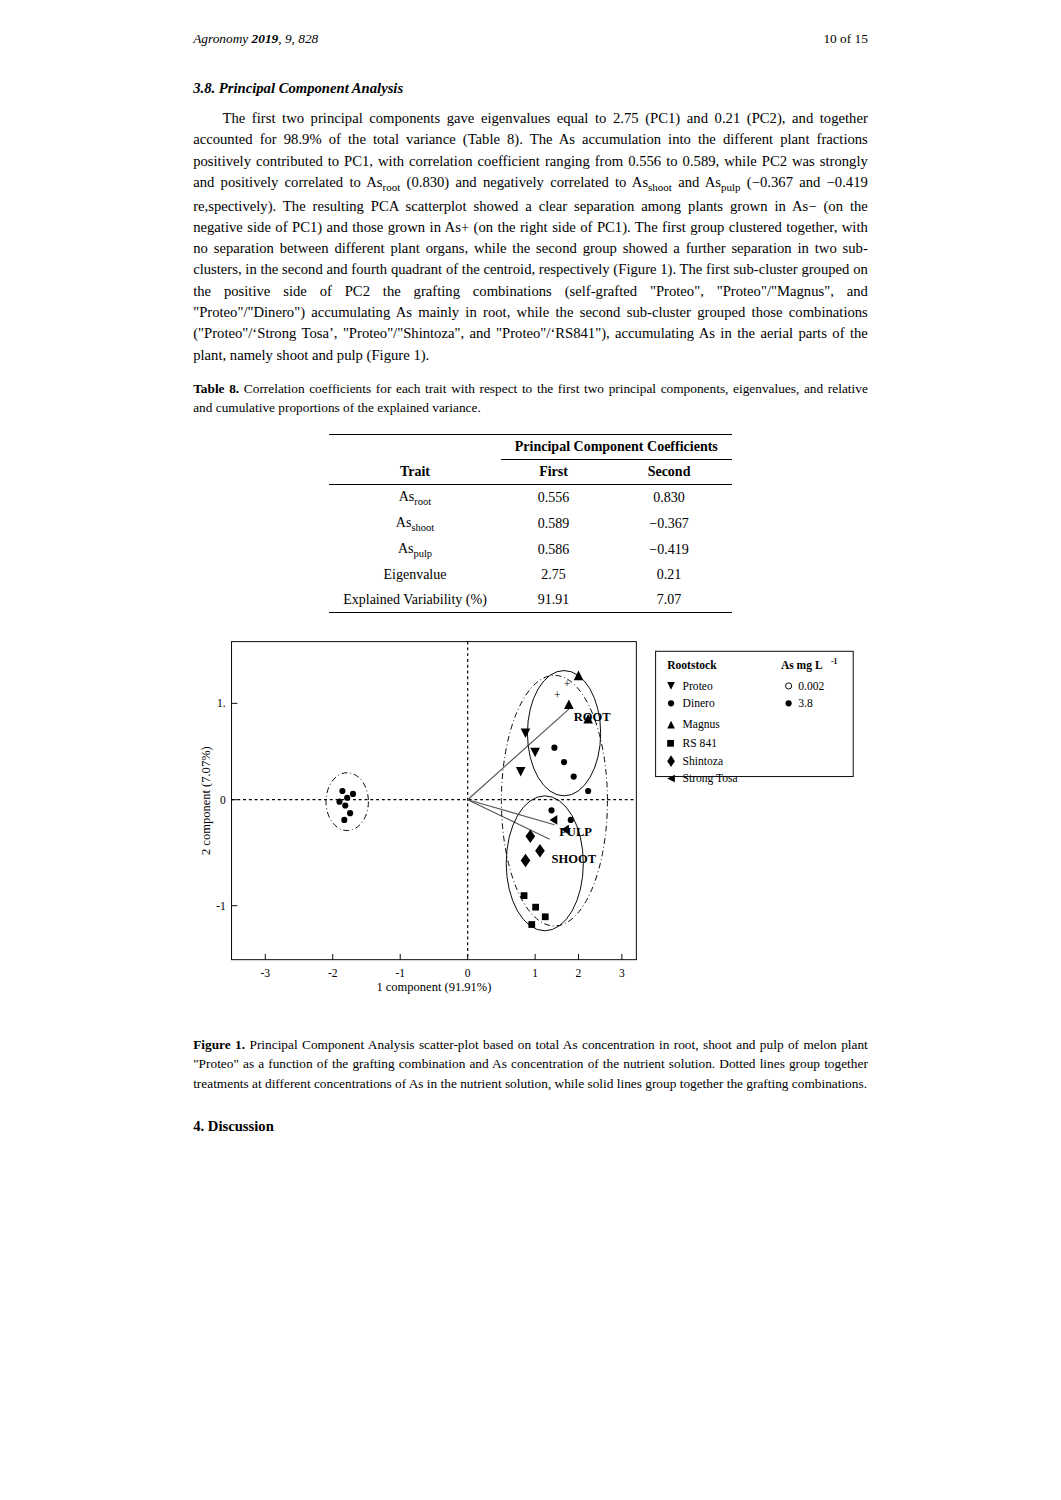Agronomy 2019, 9, 828 10 of 15
3.8. Principal Component Analysis
The first two principal components gave eigenvalues equal to 2.75 (PC1) and 0.21 (PC2), and together accounted for 98.9% of the total variance (Table 8). The As accumulation into the different plant fractions positively contributed to PC1, with correlation coefficient ranging from 0.556 to 0.589, while PC2 was strongly and positively correlated to Asroot (0.830) and negatively correlated to Asshoot and Aspulp (−0.367 and −0.419 re,spectively). The resulting PCA scatterplot showed a clear separation among plants grown in As− (on the negative side of PC1) and those grown in As+ (on the right side of PC1). The first group clustered together, with no separation between different plant organs, while the second group showed a further separation in two sub-clusters, in the second and fourth quadrant of the centroid, respectively (Figure 1). The first sub-cluster grouped on the positive side of PC2 the grafting combinations (self-grafted "Proteo", "Proteo"/"Magnus", and "Proteo"/"Dinero") accumulating As mainly in root, while the second sub-cluster grouped those combinations ("Proteo"/‘Strong Tosa’, "Proteo"/"Shintoza", and "Proteo"/‘RS841"), accumulating As in the aerial parts of the plant, namely shoot and pulp (Figure 1).
Table 8. Correlation coefficients for each trait with respect to the first two principal components, eigenvalues, and relative and cumulative proportions of the explained variance.
| Trait | Principal Component Coefficients |
| --- | --- |
| First | Second |
| As root | 0.556 | 0.830 |
| As shoot | 0.589 | −0.367 |
| As pulp | 0.586 | −0.419 |
| Eigenvalue | 2.75 | 0.21 |
| Explained Variability (%) | 91.91 | 7.07 |
1 component (91.91%) 2 component (7.07%) -3 -2 -1 0 1 2 3 1. 0 -1 ROOT PULP SHOOT + + Rootstock As mg L -1 Proteo 0.002 Dinero 3.8 Magnus RS 841 Shintoza Strong Tosa
Figure 1. Principal Component Analysis scatter-plot based on total As concentration in root, shoot and pulp of melon plant "Proteo" as a function of the grafting combination and As concentration of the nutrient solution. Dotted lines group together treatments at different concentrations of As in the nutrient solution, while solid lines group together the grafting combinations.
4. Discussion